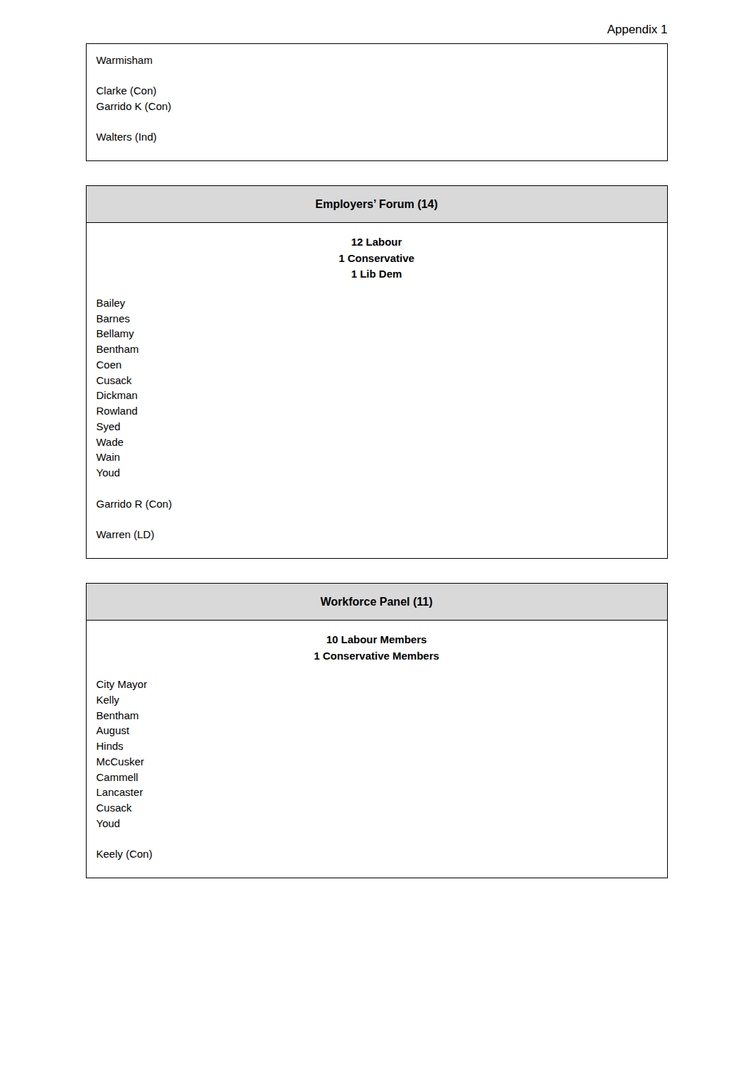Appendix 1
Warmisham
Clarke (Con)
Garrido K (Con)
Walters (Ind)
Employers’ Forum (14)
12 Labour
1 Conservative
1 Lib Dem
Bailey
Barnes
Bellamy
Bentham
Coen
Cusack
Dickman
Rowland
Syed
Wade
Wain
Youd
Garrido R (Con)
Warren (LD)
Workforce Panel (11)
10 Labour Members
1 Conservative Members
City Mayor
Kelly
Bentham
August
Hinds
McCusker
Cammell
Lancaster
Cusack
Youd
Keely (Con)